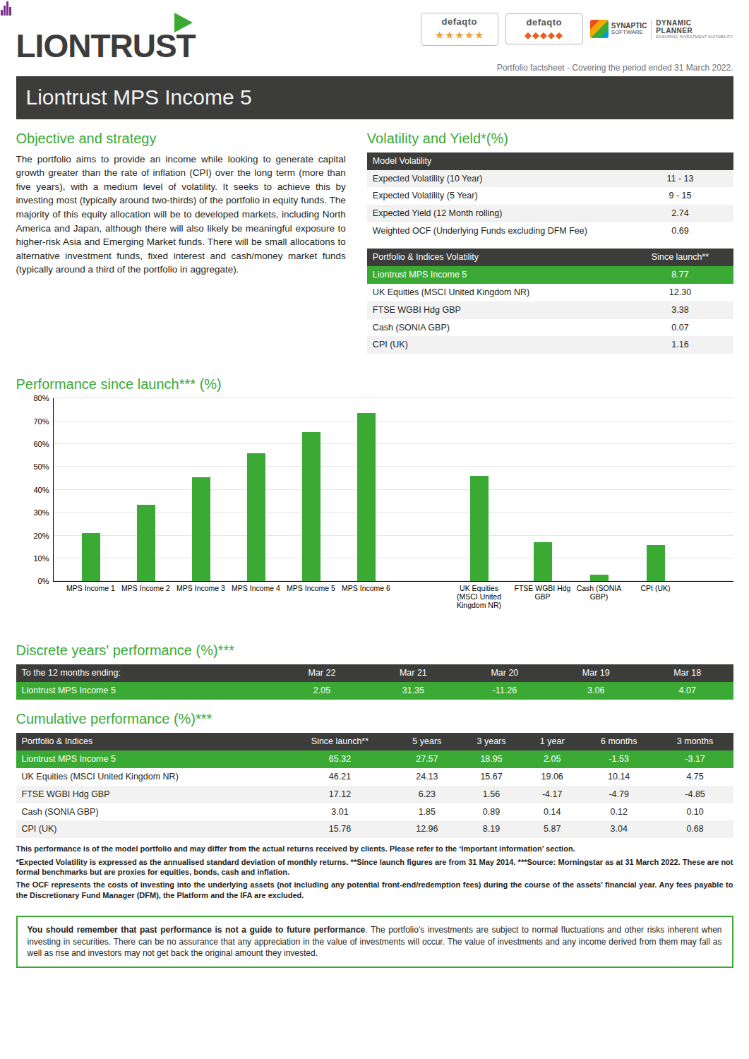LIONTRUST
defaqto
★★★★★
defaqto
◆◆◆◆◆
SYNAPTICSOFTWARE
DYNAMIC
PLANNERENSURING INVESTMENT SUITABILITY
Portfolio factsheet - Covering the period ended 31 March 2022.
Liontrust MPS Income 5
Objective and strategy
The portfolio aims to provide an income while looking to generate capital growth greater than the rate of inflation (CPI) over the long term (more than five years), with a medium level of volatility. It seeks to achieve this by investing most (typically around two-thirds) of the portfolio in equity funds. The majority of this equity allocation will be to developed markets, including North America and Japan, although there will also likely be meaningful exposure to higher-risk Asia and Emerging Market funds. There will be small allocations to alternative investment funds, fixed interest and cash/money market funds (typically around a third of the portfolio in aggregate).
Volatility and Yield*(%)
| Model Volatility | |
| --- | --- |
| Expected Volatility (10 Year) | 11 - 13 |
| Expected Volatility (5 Year) | 9 - 15 |
| Expected Yield (12 Month rolling) | 2.74 |
| Weighted OCF (Underlying Funds excluding DFM Fee) | 0.69 |
| Portfolio & Indices Volatility | Since launch** |
| --- | --- |
| Liontrust MPS Income 5 | 8.77 |
| UK Equities (MSCI United Kingdom NR) | 12.30 |
| FTSE WGBI Hdg GBP | 3.38 |
| Cash (SONIA GBP) | 0.07 |
| CPI (UK) | 1.16 |
Performance since launch*** (%)
80%
70%
60%
50%
40%
30%
20%
10%
0%
MPS Income 1
MPS Income 2
MPS Income 3
MPS Income 4
MPS Income 5
MPS Income 6
UK Equities (MSCI United Kingdom NR)
FTSE WGBI Hdg GBP
Cash (SONIA GBP)
CPI (UK)
Discrete years' performance (%)***
| To the 12 months ending: | Mar 22 | Mar 21 | Mar 20 | Mar 19 | Mar 18 |
| --- | --- | --- | --- | --- | --- |
| Liontrust MPS Income 5 | 2.05 | 31.35 | -11.26 | 3.06 | 4.07 |
Cumulative performance (%)***
| Portfolio & Indices | Since launch** | 5 years | 3 years | 1 year | 6 months | 3 months |
| --- | --- | --- | --- | --- | --- | --- |
| Liontrust MPS Income 5 | 65.32 | 27.57 | 18.95 | 2.05 | -1.53 | -3.17 |
| UK Equities (MSCI United Kingdom NR) | 46.21 | 24.13 | 15.67 | 19.06 | 10.14 | 4.75 |
| FTSE WGBI Hdg GBP | 17.12 | 6.23 | 1.56 | -4.17 | -4.79 | -4.85 |
| Cash (SONIA GBP) | 3.01 | 1.85 | 0.89 | 0.14 | 0.12 | 0.10 |
| CPI (UK) | 15.76 | 12.96 | 8.19 | 5.87 | 3.04 | 0.68 |
This performance is of the model portfolio and may differ from the actual returns received by clients. Please refer to the ‘Important information’ section.
*Expected Volatility is expressed as the annualised standard deviation of monthly returns. **Since launch figures are from 31 May 2014. ***Source: Morningstar as at 31 March 2022. These are not formal benchmarks but are proxies for equities, bonds, cash and inflation.
The OCF represents the costs of investing into the underlying assets (not including any potential front-end/redemption fees) during the course of the assets’ financial year. Any fees payable to the Discretionary Fund Manager (DFM), the Platform and the IFA are excluded.
You should remember that past performance is not a guide to future performance. The portfolio’s investments are subject to normal fluctuations and other risks inherent when investing in securities. There can be no assurance that any appreciation in the value of investments will occur. The value of investments and any income derived from them may fall as well as rise and investors may not get back the original amount they invested.